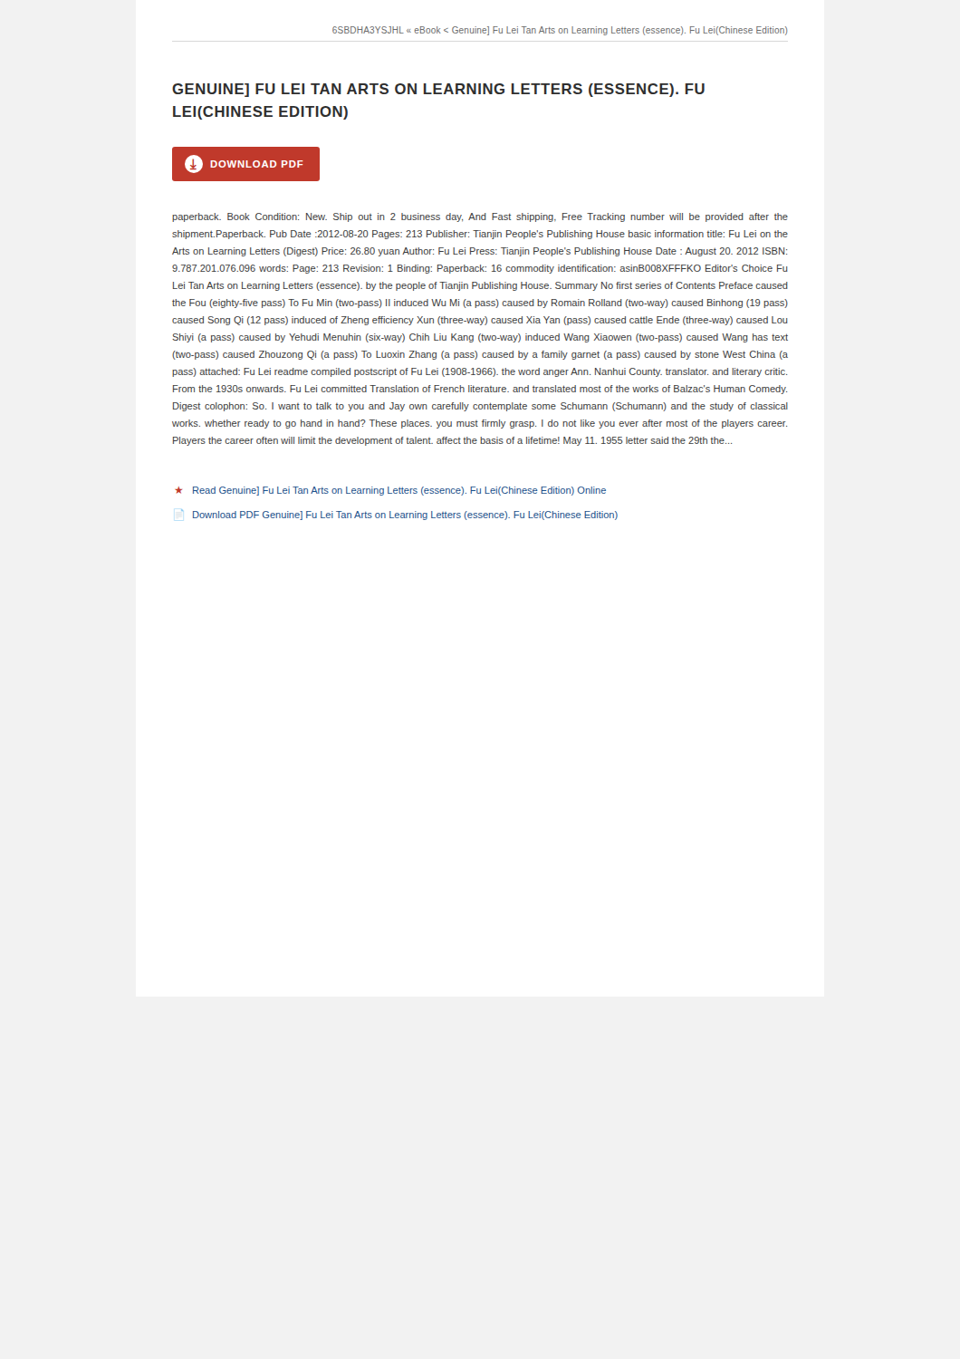6SBDHA3YSJHL « eBook < Genuine] Fu Lei Tan Arts on Learning Letters (essence). Fu Lei(Chinese Edition)
GENUINE] FU LEI TAN ARTS ON LEARNING LETTERS (ESSENCE). FU LEI(CHINESE EDITION)
⤓DOWNLOAD PDF
paperback. Book Condition: New. Ship out in 2 business day, And Fast shipping, Free Tracking number will be provided after the shipment.Paperback. Pub Date :2012-08-20 Pages: 213 Publisher: Tianjin People's Publishing House basic information title: Fu Lei on the Arts on Learning Letters (Digest) Price: 26.80 yuan Author: Fu Lei Press: Tianjin People's Publishing House Date : August 20. 2012 ISBN: 9.787.201.076.096 words: Page: 213 Revision: 1 Binding: Paperback: 16 commodity identification: asinB008XFFFKO Editor's Choice Fu Lei Tan Arts on Learning Letters (essence). by the people of Tianjin Publishing House. Summary No first series of Contents Preface caused the Fou (eighty-five pass) To Fu Min (two-pass) II induced Wu Mi (a pass) caused by Romain Rolland (two-way) caused Binhong (19 pass) caused Song Qi (12 pass) induced of Zheng efficiency Xun (three-way) caused Xia Yan (pass) caused cattle Ende (three-way) caused Lou Shiyi (a pass) caused by Yehudi Menuhin (six-way) Chih Liu Kang (two-way) induced Wang Xiaowen (two-pass) caused Wang has text (two-pass) caused Zhouzong Qi (a pass) To Luoxin Zhang (a pass) caused by a family garnet (a pass) caused by stone West China (a pass) attached: Fu Lei readme compiled postscript of Fu Lei (1908-1966). the word anger Ann. Nanhui County. translator. and literary critic. From the 1930s onwards. Fu Lei committed Translation of French literature. and translated most of the works of Balzac's Human Comedy. Digest colophon: So. I want to talk to you and Jay own carefully contemplate some Schumann (Schumann) and the study of classical works. whether ready to go hand in hand? These places. you must firmly grasp. I do not like you ever after most of the players career. Players the career often will limit the development of talent. affect the basis of a lifetime! May 11. 1955 letter said the 29th the...
★Read Genuine] Fu Lei Tan Arts on Learning Letters (essence). Fu Lei(Chinese Edition) Online
📄Download PDF Genuine] Fu Lei Tan Arts on Learning Letters (essence). Fu Lei(Chinese Edition)